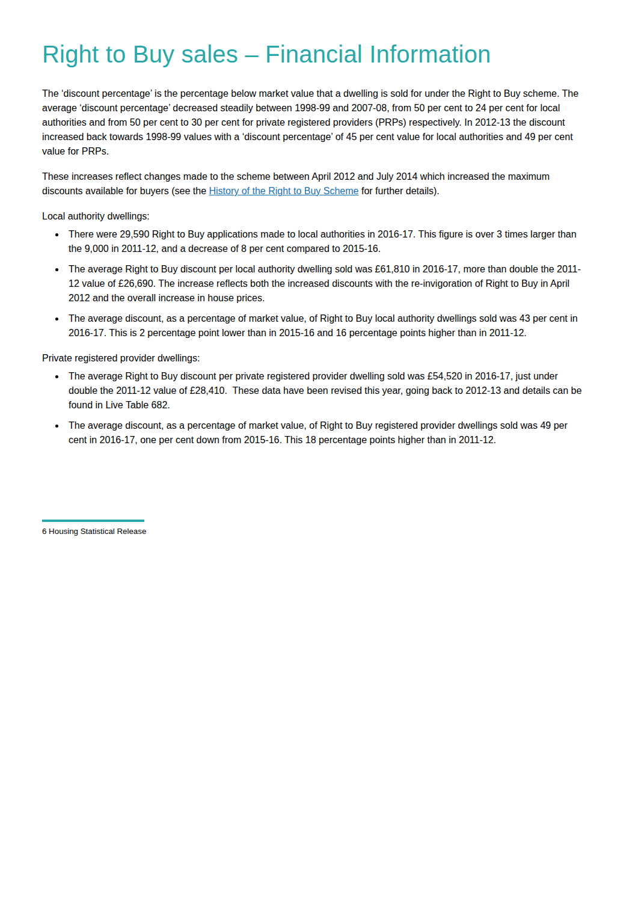Right to Buy sales – Financial Information
The ‘discount percentage’ is the percentage below market value that a dwelling is sold for under the Right to Buy scheme. The average ‘discount percentage’ decreased steadily between 1998-99 and 2007-08, from 50 per cent to 24 per cent for local authorities and from 50 per cent to 30 per cent for private registered providers (PRPs) respectively. In 2012-13 the discount increased back towards 1998-99 values with a ‘discount percentage’ of 45 per cent value for local authorities and 49 per cent value for PRPs.
These increases reflect changes made to the scheme between April 2012 and July 2014 which increased the maximum discounts available for buyers (see the History of the Right to Buy Scheme for further details).
Local authority dwellings:
There were 29,590 Right to Buy applications made to local authorities in 2016-17. This figure is over 3 times larger than the 9,000 in 2011-12, and a decrease of 8 per cent compared to 2015-16.
The average Right to Buy discount per local authority dwelling sold was £61,810 in 2016-17, more than double the 2011-12 value of £26,690. The increase reflects both the increased discounts with the re-invigoration of Right to Buy in April 2012 and the overall increase in house prices.
The average discount, as a percentage of market value, of Right to Buy local authority dwellings sold was 43 per cent in 2016-17. This is 2 percentage point lower than in 2015-16 and 16 percentage points higher than in 2011-12.
Private registered provider dwellings:
The average Right to Buy discount per private registered provider dwelling sold was £54,520 in 2016-17, just under double the 2011-12 value of £28,410. These data have been revised this year, going back to 2012-13 and details can be found in Live Table 682.
The average discount, as a percentage of market value, of Right to Buy registered provider dwellings sold was 49 per cent in 2016-17, one per cent down from 2015-16. This 18 percentage points higher than in 2011-12.
6 Housing Statistical Release